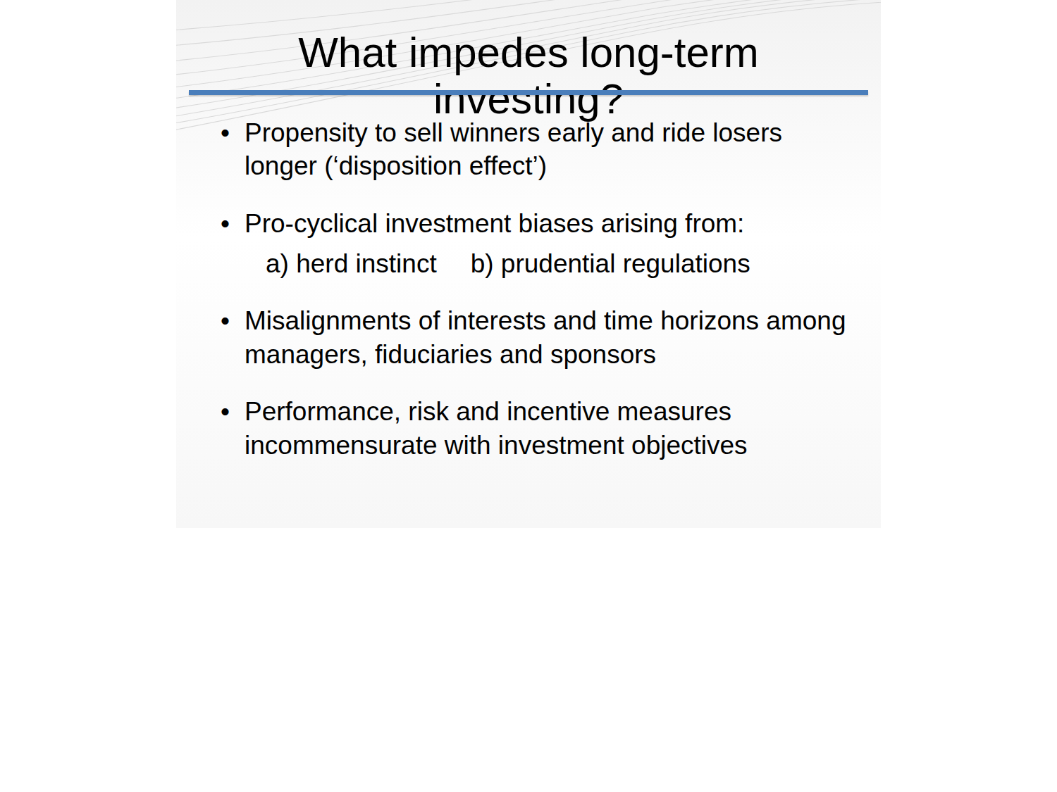What impedes long-term investing?
Propensity to sell winners early and ride losers longer (‘disposition effect’)
Pro-cyclical investment biases arising from: a) herd instinct b) prudential regulations
Misalignments of interests and time horizons among managers, fiduciaries and sponsors
Performance, risk and incentive measures incommensurate with investment objectives